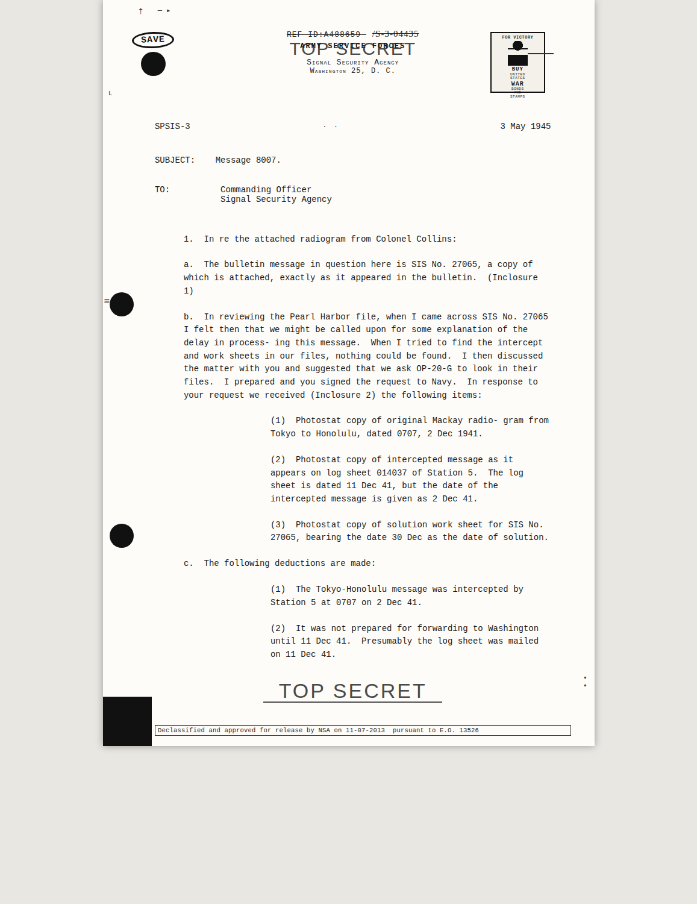†
— ▸
SAVE
REF ID:A488659 /S-3-04435
TOP SECRET
ARMY SERVICE FORCES
Signal Security Agency
Washington 25, D. C.
FOR VICTORY
BUY
UNITED
STATES
WAR
BONDS
AND
STAMPS
L
SPSIS-3 · · 3 May 1945
SUBJECT: Message 8007.
TO: Commanding Officer
Signal Security Agency
1. In re the attached radiogram from Colonel Collins:
a. The bulletin message in question here is SIS No. 27065, a copy of which is attached, exactly as it appeared in the bulletin. (Inclosure 1)
b. In reviewing the Pearl Harbor file, when I came across SIS No. 27065 I felt then that we might be called upon for some explanation of the delay in process- ing this message. When I tried to find the intercept and work sheets in our files, nothing could be found. I then discussed the matter with you and suggested that we ask OP-20-G to look in their files. I prepared and you signed the request to Navy. In response to your request we received (Inclosure 2) the following items:
(1) Photostat copy of original Mackay radio- gram from Tokyo to Honolulu, dated 0707, 2 Dec 1941.
(2) Photostat copy of intercepted message as it appears on log sheet 014037 of Station 5. The log sheet is dated 11 Dec 41, but the date of the intercepted message is given as 2 Dec 41.
(3) Photostat copy of solution work sheet for SIS No. 27065, bearing the date 30 Dec as the date of solution.
c. The following deductions are made:
(1) The Tokyo-Honolulu message was intercepted by Station 5 at 0707 on 2 Dec 41.
(2) It was not prepared for forwarding to Washington until 11 Dec 41. Presumably the log sheet was mailed on 11 Dec 41.
≡
TOP SECRET
•
•
Declassified and approved for release by NSA on 11-07-2013 pursuant to E.O. 13526